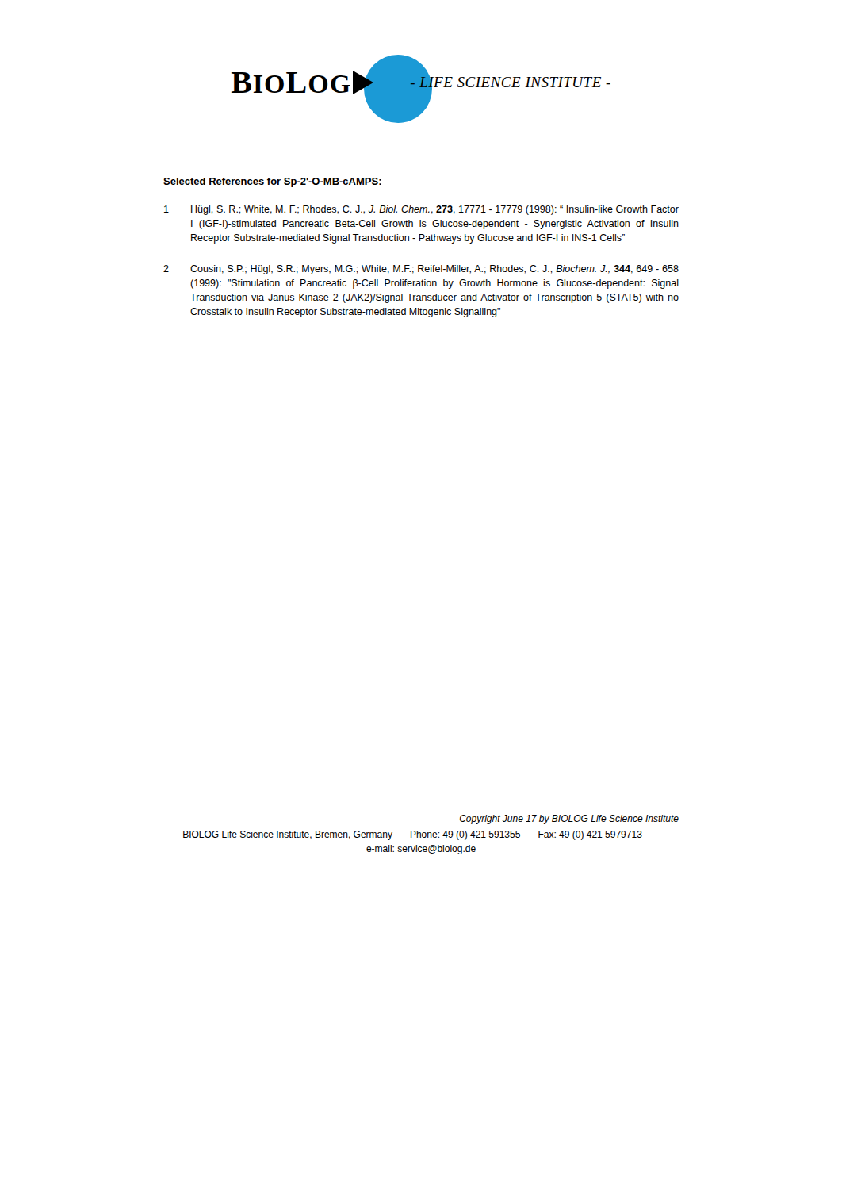BIOLOG - LIFE SCIENCE INSTITUTE -
Selected References for Sp-2'-O-MB-cAMPS:
1 Hügl, S. R.; White, M. F.; Rhodes, C. J., J. Biol. Chem., 273, 17771 - 17779 (1998): “ Insulin-like Growth Factor I (IGF-I)-stimulated Pancreatic Beta-Cell Growth is Glucose-dependent - Synergistic Activation of Insulin Receptor Substrate-mediated Signal Transduction - Pathways by Glucose and IGF-I in INS-1 Cells”
2 Cousin, S.P.; Hügl, S.R.; Myers, M.G.; White, M.F.; Reifel-Miller, A.; Rhodes, C. J., Biochem. J., 344, 649 - 658 (1999): "Stimulation of Pancreatic β-Cell Proliferation by Growth Hormone is Glucose-dependent: Signal Transduction via Janus Kinase 2 (JAK2)/Signal Transducer and Activator of Transcription 5 (STAT5) with no Crosstalk to Insulin Receptor Substrate-mediated Mitogenic Signalling"
Copyright June 17 by BIOLOG Life Science Institute
BIOLOG Life Science Institute, Bremen, Germany Phone: 49 (0) 421 591355 Fax: 49 (0) 421 5979713 e-mail: service@biolog.de